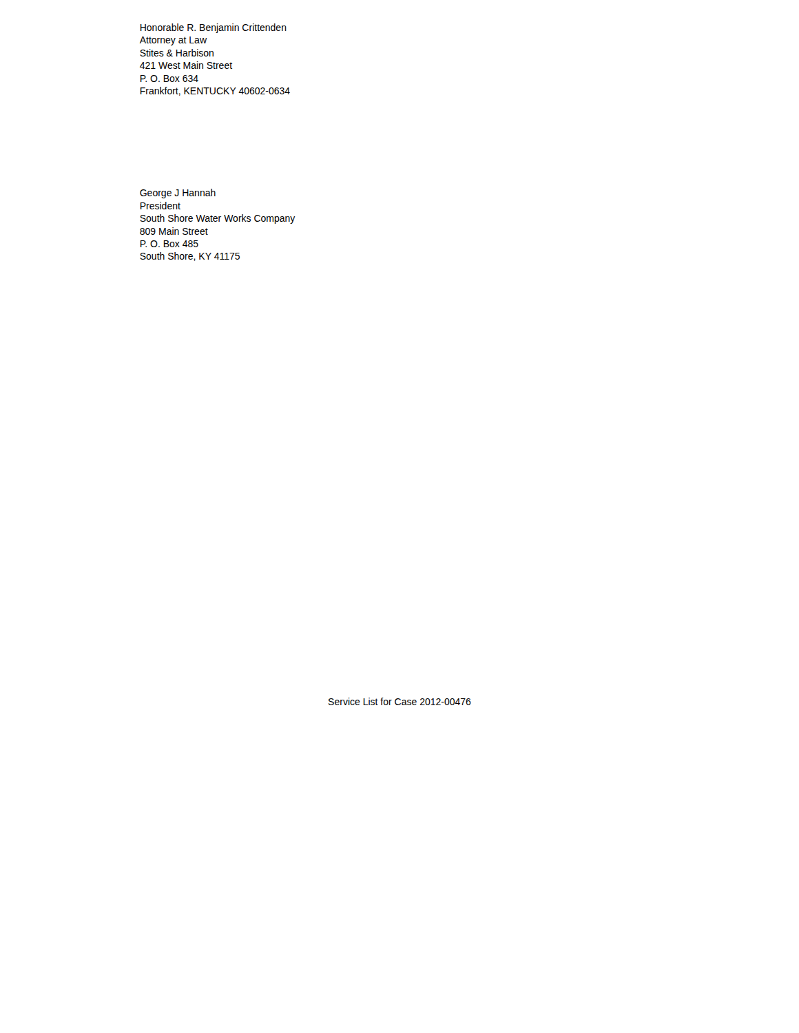Honorable R. Benjamin Crittenden Attorney at Law Stites & Harbison 421 West Main Street P. O. Box 634 Frankfort, KENTUCKY 40602-0634
George J Hannah President South Shore Water Works Company 809 Main Street P. O. Box 485 South Shore, KY 41175
Service List for Case 2012-00476